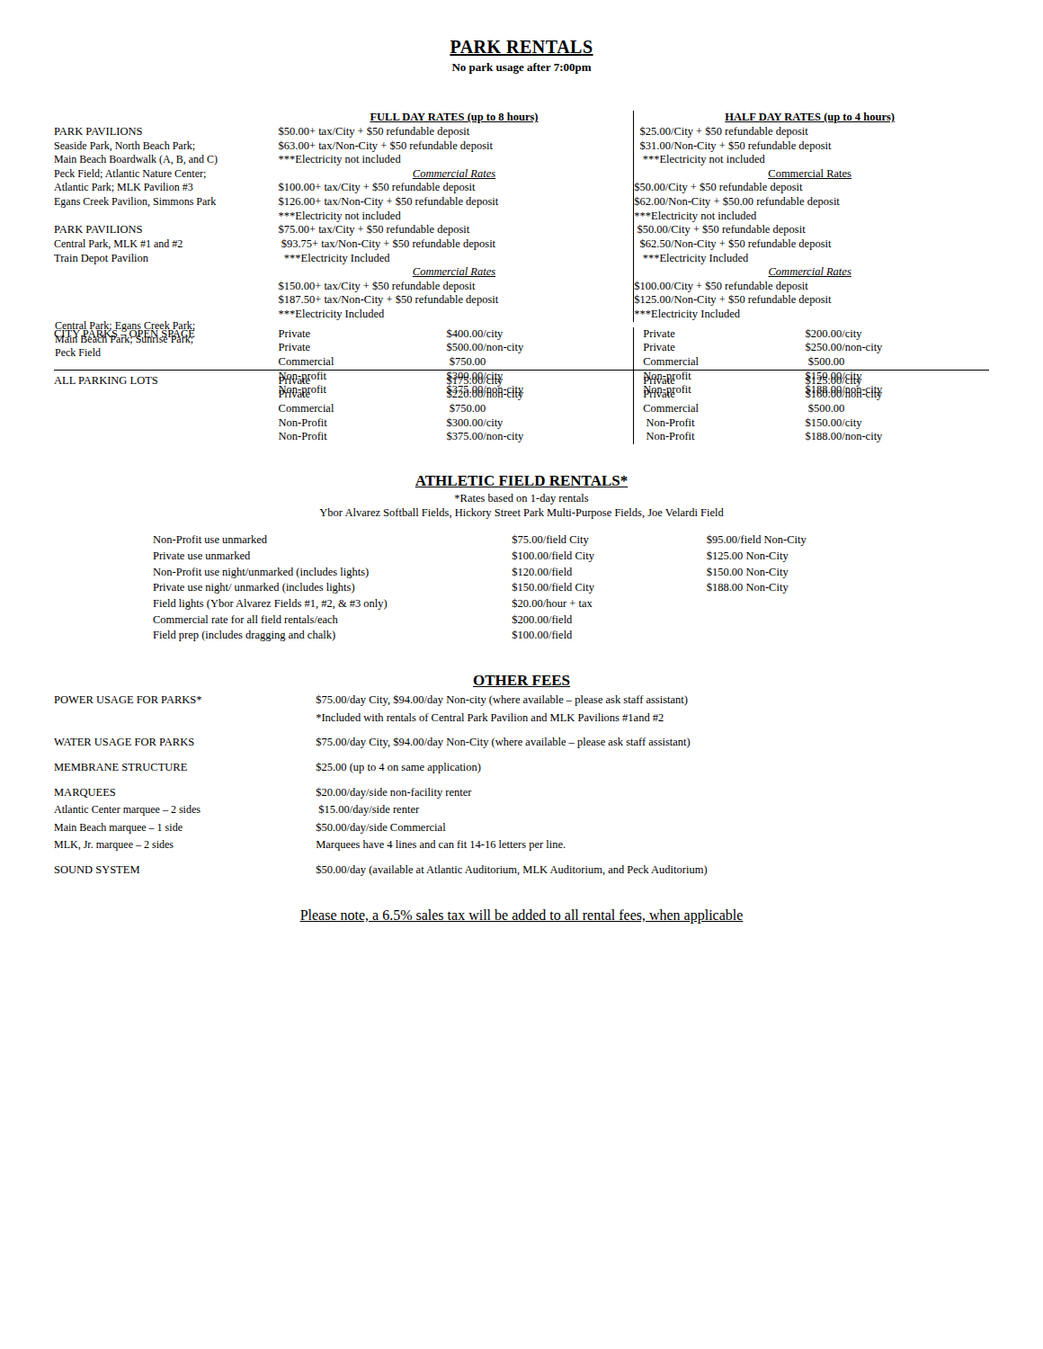PARK RENTALS
No park usage after 7:00pm
| | FULL DAY RATES (up to 8 hours) | HALF DAY RATES (up to 4 hours) |
| PARK PAVILIONS | $50.00+ tax/City + $50 refundable deposit | $25.00/City + $50 refundable deposit |
| Seaside Park, North Beach Park; | $63.00+ tax/Non-City + $50 refundable deposit | $31.00/Non-City + $50 refundable deposit |
| Main Beach Boardwalk (A, B, and C) | ***Electricity not included | ***Electricity not included |
| Peck Field; Atlantic Nature Center; | Commercial Rates | Commercial Rates |
| Atlantic Park; MLK Pavilion #3 | $100.00+ tax/City + $50 refundable deposit | $50.00/City + $50 refundable deposit |
| Egans Creek Pavilion, Simmons Park | $126.00+ tax/Non-City + $50 refundable deposit | $62.00/Non-City + $50.00 refundable deposit |
| | ***Electricity not included | ***Electricity not included |
| PARK PAVILIONS | $75.00+ tax/City + $50 refundable deposit | $50.00/City + $50 refundable deposit |
| Central Park, MLK #1 and #2 | $93.75+ tax/Non-City + $50 refundable deposit | $62.50/Non-City + $50 refundable deposit |
| Train Depot Pavilion | ***Electricity Included | ***Electricity Included |
| | Commercial Rates | Commercial Rates |
| | $150.00+ tax/City + $50 refundable deposit | $100.00/City + $50 refundable deposit |
| | $187.50+ tax/Non-City + $50 refundable deposit | $125.00/Non-City + $50 refundable deposit |
| | ***Electricity Included | ***Electricity Included |
| CITY PARKS – OPEN SPACE | / Private / $400.00/city / / Private / $500.00/non-city / / Commercial / $750.00 / / Non-profit / $300.00/city / / Non-profit / $375.00/non-city / | / Private / $200.00/city / / Private / $250.00/non-city / / Commercial / $500.00 / / Non-profit / $150.00/city / / Non-profit / $188.00/non-city / |
| Central Park; Egans Creek Park; Main Beach Park; Sunrise Park; Peck Field | |
| ALL PARKING LOTS | / Private / $175.00/city / / Private / $220.00/non-city / / Commercial / $750.00 / / Non-Profit / $300.00/city / / Non-Profit / $375.00/non-city / | / Private / $125.00/city / / Private / $160.00/non-city / / Commercial / $500.00 / / Non-Profit / $150.00/city / / Non-Profit / $188.00/non-city / |
ATHLETIC FIELD RENTALS*
*Rates based on 1-day rentals
Ybor Alvarez Softball Fields, Hickory Street Park Multi-Purpose Fields, Joe Velardi Field
| Non-Profit use unmarked | $75.00/field City | $95.00/field Non-City |
| Private use unmarked | $100.00/field City | $125.00 Non-City |
| Non-Profit use night/unmarked (includes lights) | $120.00/field | $150.00 Non-City |
| Private use night/ unmarked (includes lights) | $150.00/field City | $188.00 Non-City |
| Field lights (Ybor Alvarez Fields #1, #2, & #3 only) | $20.00/hour + tax | |
| Commercial rate for all field rentals/each | $200.00/field | |
| Field prep (includes dragging and chalk) | $100.00/field | |
OTHER FEES
| POWER USAGE FOR PARKS* | $75.00/day City, $94.00/day Non-city (where available – please ask staff assistant) |
| | *Included with rentals of Central Park Pavilion and MLK Pavilions #1and #2 |
| WATER USAGE FOR PARKS | $75.00/day City, $94.00/day Non-City (where available – please ask staff assistant) |
| MEMBRANE STRUCTURE | $25.00 (up to 4 on same application) |
| MARQUEES | $20.00/day/side non-facility renter |
| Atlantic Center marquee – 2 sides | $15.00/day/side renter |
| Main Beach marquee – 1 side | $50.00/day/side Commercial |
| MLK, Jr. marquee – 2 sides | Marquees have 4 lines and can fit 14-16 letters per line. |
| SOUND SYSTEM | $50.00/day (available at Atlantic Auditorium, MLK Auditorium, and Peck Auditorium) |
Please note, a 6.5% sales tax will be added to all rental fees, when applicable